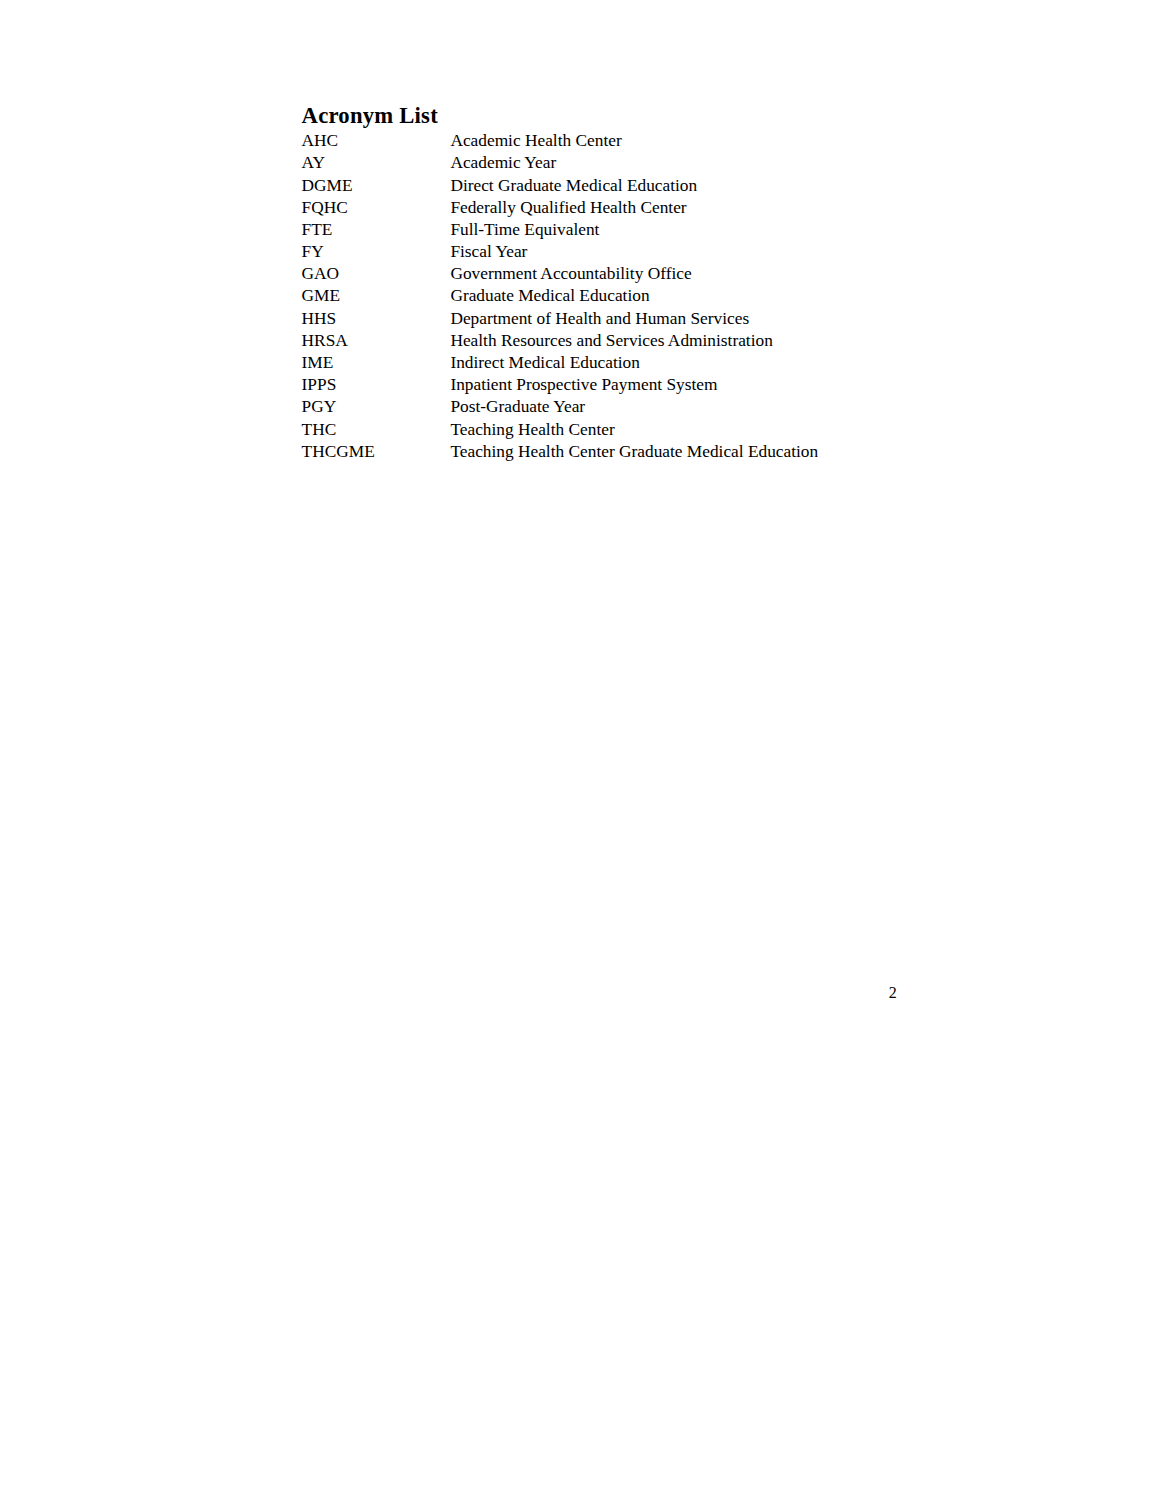Acronym List
| AHC | Academic Health Center |
| AY | Academic Year |
| DGME | Direct Graduate Medical Education |
| FQHC | Federally Qualified Health Center |
| FTE | Full-Time Equivalent |
| FY | Fiscal Year |
| GAO | Government Accountability Office |
| GME | Graduate Medical Education |
| HHS | Department of Health and Human Services |
| HRSA | Health Resources and Services Administration |
| IME | Indirect Medical Education |
| IPPS | Inpatient Prospective Payment System |
| PGY | Post-Graduate Year |
| THC | Teaching Health Center |
| THCGME | Teaching Health Center Graduate Medical Education |
2